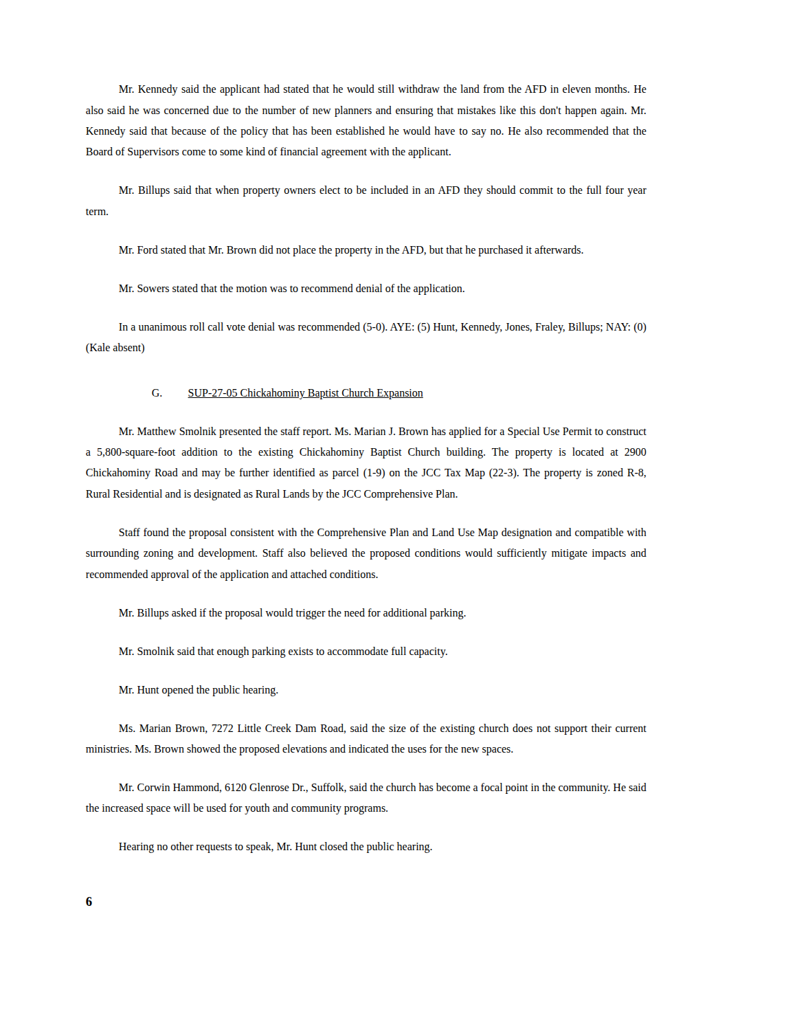Mr. Kennedy said the applicant had stated that he would still withdraw the land from the AFD in eleven months. He also said he was concerned due to the number of new planners and ensuring that mistakes like this don't happen again. Mr. Kennedy said that because of the policy that has been established he would have to say no. He also recommended that the Board of Supervisors come to some kind of financial agreement with the applicant.
Mr. Billups said that when property owners elect to be included in an AFD they should commit to the full four year term.
Mr. Ford stated that Mr. Brown did not place the property in the AFD, but that he purchased it afterwards.
Mr. Sowers stated that the motion was to recommend denial of the application.
In a unanimous roll call vote denial was recommended (5-0). AYE: (5) Hunt, Kennedy, Jones, Fraley, Billups; NAY: (0) (Kale absent)
G. SUP-27-05 Chickahominy Baptist Church Expansion
Mr. Matthew Smolnik presented the staff report. Ms. Marian J. Brown has applied for a Special Use Permit to construct a 5,800-square-foot addition to the existing Chickahominy Baptist Church building. The property is located at 2900 Chickahominy Road and may be further identified as parcel (1-9) on the JCC Tax Map (22-3). The property is zoned R-8, Rural Residential and is designated as Rural Lands by the JCC Comprehensive Plan.
Staff found the proposal consistent with the Comprehensive Plan and Land Use Map designation and compatible with surrounding zoning and development. Staff also believed the proposed conditions would sufficiently mitigate impacts and recommended approval of the application and attached conditions.
Mr. Billups asked if the proposal would trigger the need for additional parking.
Mr. Smolnik said that enough parking exists to accommodate full capacity.
Mr. Hunt opened the public hearing.
Ms. Marian Brown, 7272 Little Creek Dam Road, said the size of the existing church does not support their current ministries. Ms. Brown showed the proposed elevations and indicated the uses for the new spaces.
Mr. Corwin Hammond, 6120 Glenrose Dr., Suffolk, said the church has become a focal point in the community. He said the increased space will be used for youth and community programs.
Hearing no other requests to speak, Mr. Hunt closed the public hearing.
6